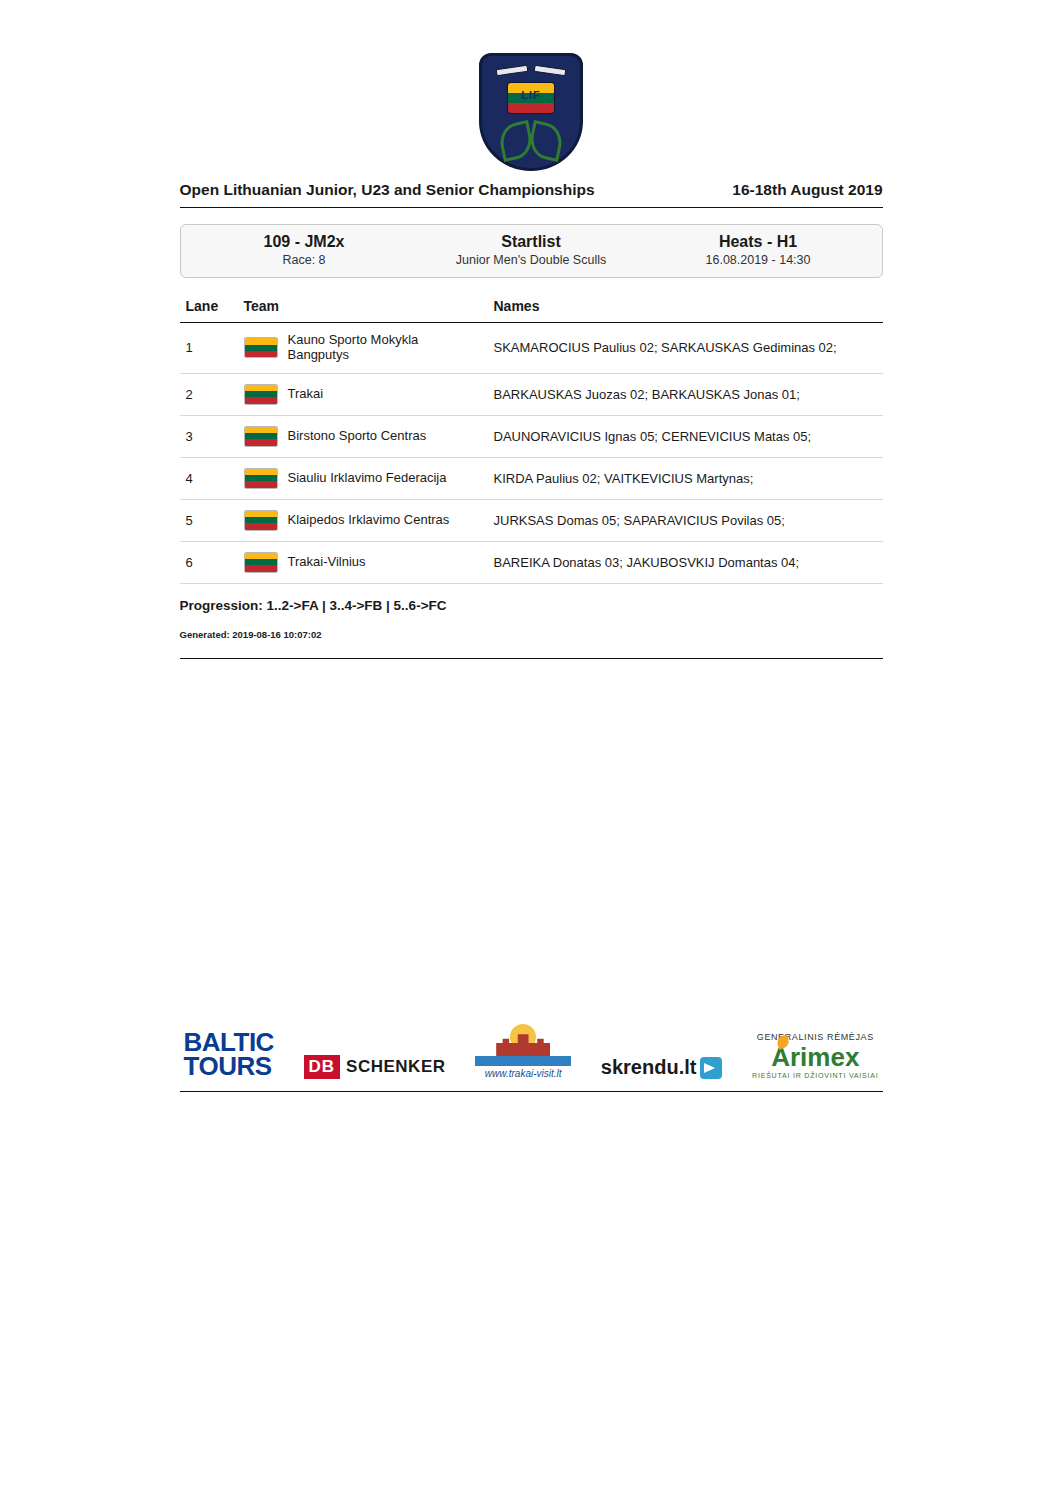LIF
Open Lithuanian Junior, U23 and Senior Championships
16-18th August 2019
109 - JM2x
Race: 8
Startlist
Junior Men's Double Sculls
Heats - H1
16.08.2019 - 14:30
| Lane | Team | Names |
| --- | --- | --- |
| 1 | Kauno Sporto Mokykla Bangputys | SKAMAROCIUS Paulius 02; SARKAUSKAS Gediminas 02; |
| 2 | Trakai | BARKAUSKAS Juozas 02; BARKAUSKAS Jonas 01; |
| 3 | Birstono Sporto Centras | DAUNORAVICIUS Ignas 05; CERNEVICIUS Matas 05; |
| 4 | Siauliu Irklavimo Federacija | KIRDA Paulius 02; VAITKEVICIUS Martynas; |
| 5 | Klaipedos Irklavimo Centras | JURKSAS Domas 05; SAPARAVICIUS Povilas 05; |
| 6 | Trakai-Vilnius | BAREIKA Donatas 03; JAKUBOSVKIJ Domantas 04; |
Progression: 1..2->FA | 3..4->FB | 5..6->FC
Generated: 2019-08-16 10:07:02
BALTIC
TOURS
DB SCHENKER
www.trakai-visit.lt
skrendu.lt
GENERALINIS RĖMĖJAS
Arimex
RIEŠUTAI IR DŽIOVINTI VAISIAI